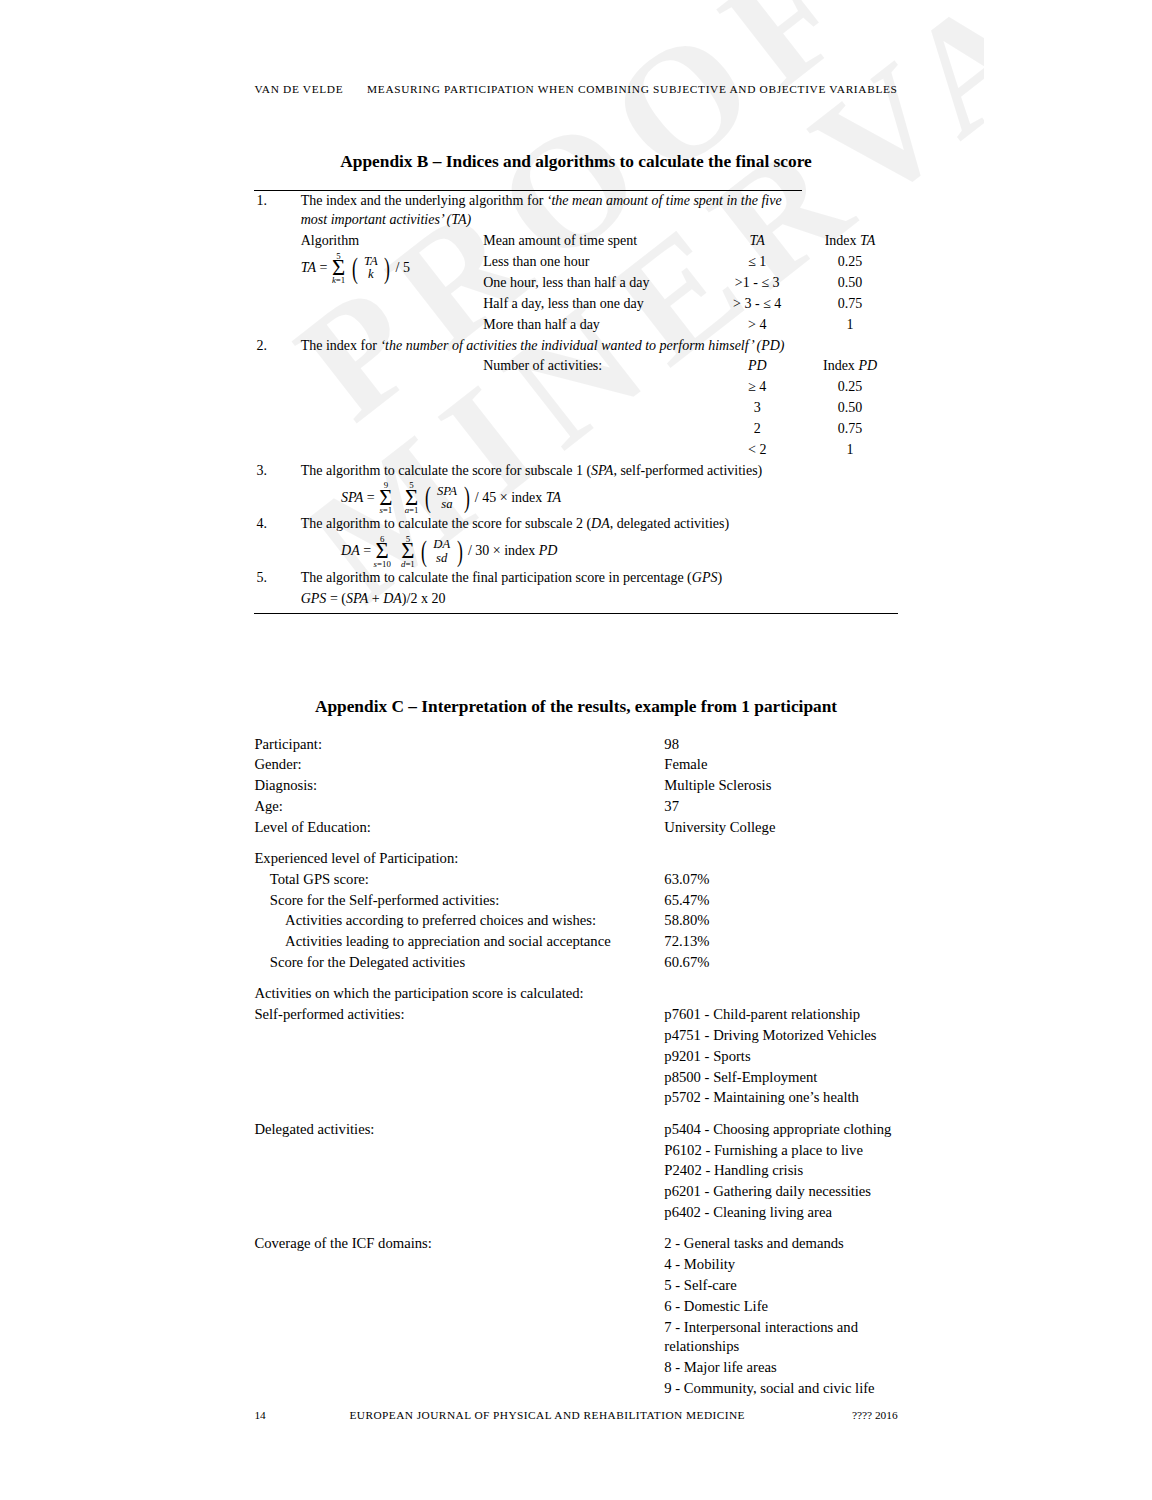PROOF MINERVA MEDICA
Van de Velde
Measuring participation when combining subjective and objective variables
Appendix B – Indices and algorithms to calculate the final score
| 1. | The index and the underlying algorithm for ‘the mean amount of time spent in the five most important activities’ (TA) |
| | Algorithm | Mean amount of time spent | TA | Index TA |
| | TA = Σ 5 k =1 ( TA k ) / 5 | Less than one hour | ≤ 1 | 0.25 |
| | One hour, less than half a day | >1 - ≤ 3 | 0.50 |
| | Half a day, less than one day | > 3 - ≤ 4 | 0.75 |
| | More than half a day | > 4 | 1 |
| 2. | The index for ‘the number of activities the individual wanted to perform himself’ (PD) |
| | | Number of activities: | PD | Index PD |
| | | | ≥ 4 | 0.25 |
| | | | 3 | 0.50 |
| | | | 2 | 0.75 |
| | | | < 2 | 1 |
| 3. | The algorithm to calculate the score for subscale 1 ( SPA , self-performed activities) |
| | SPA = Σ 9 s =1 Σ 5 a =1 ( SPA sa ) / 45 × index TA |
| 4. | The algorithm to calculate the score for subscale 2 ( DA , delegated activities) |
| | DA = Σ 6 s =10 Σ 5 d =1 ( DA sd ) / 30 × index PD |
| 5. | The algorithm to calculate the final participation score in percentage ( GPS ) |
| | GPS = ( SPA + DA )/2 x 20 |
Appendix C – Interpretation of the results, example from 1 participant
| Participant: | 98 |
| Gender: | Female |
| Diagnosis: | Multiple Sclerosis |
| Age: | 37 |
| Level of Education: | University College |
| Experienced level of Participation: | |
| Total GPS score: | 63.07% |
| Score for the Self-performed activities: | 65.47% |
| Activities according to preferred choices and wishes: | 58.80% |
| Activities leading to appreciation and social acceptance | 72.13% |
| Score for the Delegated activities | 60.67% |
| Activities on which the participation score is calculated: |
| Self-performed activities: | p7601 - Child-parent relationship |
| | p4751 - Driving Motorized Vehicles |
| | p9201 - Sports |
| | p8500 - Self-Employment |
| | p5702 - Maintaining one’s health |
| Delegated activities: | p5404 - Choosing appropriate clothing |
| | P6102 - Furnishing a place to live |
| | P2402 - Handling crisis |
| | p6201 - Gathering daily necessities |
| | p6402 - Cleaning living area |
| Coverage of the ICF domains: | 2 - General tasks and demands |
| | 4 - Mobility |
| | 5 - Self-care |
| | 6 - Domestic Life |
| | 7 - Interpersonal interactions and relationships |
| | 8 - Major life areas |
| | 9 - Community, social and civic life |
14
European Journal of Physical and Rehabilitation Medicine
???? 2016